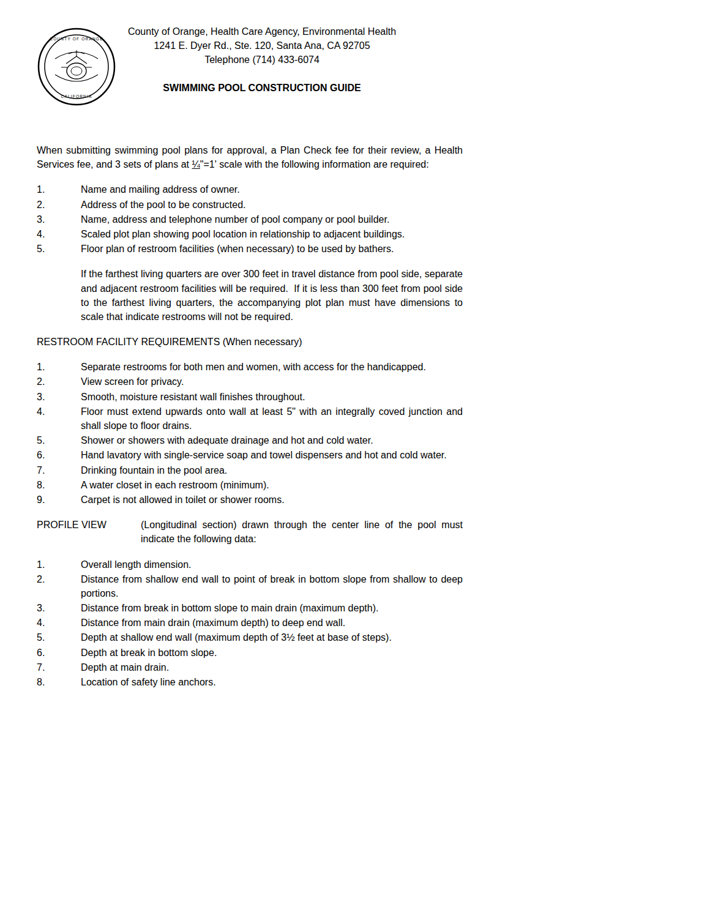COUNTY OF ORANGE CALIFORNIA
County of Orange, Health Care Agency, Environmental Health
1241 E. Dyer Rd., Ste. 120, Santa Ana, CA 92705
Telephone (714) 433-6074
SWIMMING POOL CONSTRUCTION GUIDE
When submitting swimming pool plans for approval, a Plan Check fee for their review, a Health Services fee, and 3 sets of plans at ¼"=1' scale with the following information are required:
Name and mailing address of owner.
Address of the pool to be constructed.
Name, address and telephone number of pool company or pool builder.
Scaled plot plan showing pool location in relationship to adjacent buildings.
Floor plan of restroom facilities (when necessary) to be used by bathers.
If the farthest living quarters are over 300 feet in travel distance from pool side, separate and adjacent restroom facilities will be required. If it is less than 300 feet from pool side to the farthest living quarters, the accompanying plot plan must have dimensions to scale that indicate restrooms will not be required.
RESTROOM FACILITY REQUIREMENTS (When necessary)
Separate restrooms for both men and women, with access for the handicapped.
View screen for privacy.
Smooth, moisture resistant wall finishes throughout.
Floor must extend upwards onto wall at least 5" with an integrally coved junction and shall slope to floor drains.
Shower or showers with adequate drainage and hot and cold water.
Hand lavatory with single-service soap and towel dispensers and hot and cold water.
Drinking fountain in the pool area.
A water closet in each restroom (minimum).
Carpet is not allowed in toilet or shower rooms.
PROFILE VIEW
(Longitudinal section) drawn through the center line of the pool must indicate the following data:
Overall length dimension.
Distance from shallow end wall to point of break in bottom slope from shallow to deep portions.
Distance from break in bottom slope to main drain (maximum depth).
Distance from main drain (maximum depth) to deep end wall.
Depth at shallow end wall (maximum depth of 3½ feet at base of steps).
Depth at break in bottom slope.
Depth at main drain.
Location of safety line anchors.